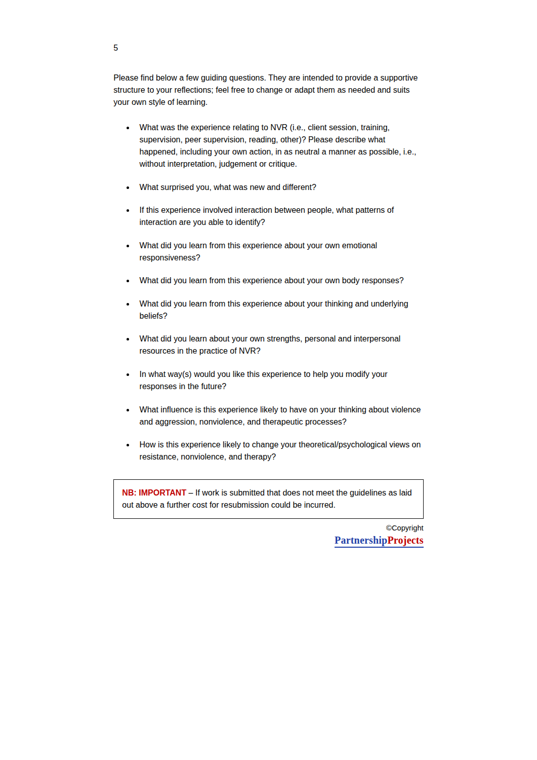5
Please find below a few guiding questions. They are intended to provide a supportive structure to your reflections; feel free to change or adapt them as needed and suits your own style of learning.
What was the experience relating to NVR (i.e., client session, training, supervision, peer supervision, reading, other)? Please describe what happened, including your own action, in as neutral a manner as possible, i.e., without interpretation, judgement or critique.
What surprised you, what was new and different?
If this experience involved interaction between people, what patterns of interaction are you able to identify?
What did you learn from this experience about your own emotional responsiveness?
What did you learn from this experience about your own body responses?
What did you learn from this experience about your thinking and underlying beliefs?
What did you learn about your own strengths, personal and interpersonal resources in the practice of NVR?
In what way(s) would you like this experience to help you modify your responses in the future?
What influence is this experience likely to have on your thinking about violence and aggression, nonviolence, and therapeutic processes?
How is this experience likely to change your theoretical/psychological views on resistance, nonviolence, and therapy?
NB: IMPORTANT – If work is submitted that does not meet the guidelines as laid out above a further cost for resubmission could be incurred.
©Copyright
Partnership Projects